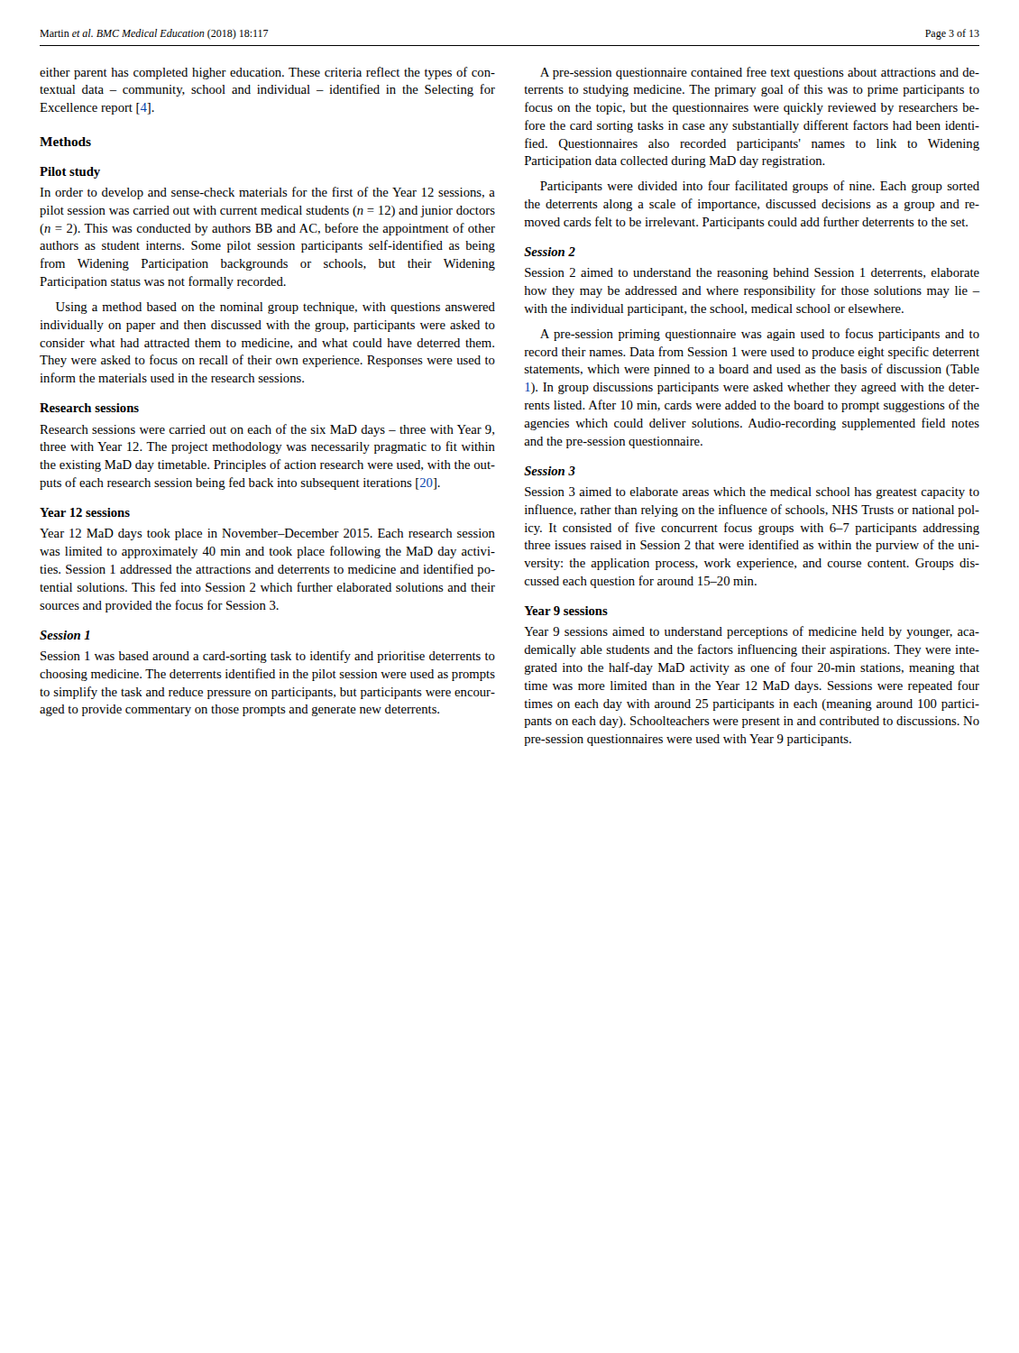Martin et al. BMC Medical Education (2018) 18:117 Page 3 of 13
either parent has completed higher education. These criteria reflect the types of contextual data – community, school and individual – identified in the Selecting for Excellence report [4].
Methods
Pilot study
In order to develop and sense-check materials for the first of the Year 12 sessions, a pilot session was carried out with current medical students (n = 12) and junior doctors (n = 2). This was conducted by authors BB and AC, before the appointment of other authors as student interns. Some pilot session participants self-identified as being from Widening Participation backgrounds or schools, but their Widening Participation status was not formally recorded.
Using a method based on the nominal group technique, with questions answered individually on paper and then discussed with the group, participants were asked to consider what had attracted them to medicine, and what could have deterred them. They were asked to focus on recall of their own experience. Responses were used to inform the materials used in the research sessions.
Research sessions
Research sessions were carried out on each of the six MaD days – three with Year 9, three with Year 12. The project methodology was necessarily pragmatic to fit within the existing MaD day timetable. Principles of action research were used, with the outputs of each research session being fed back into subsequent iterations [20].
Year 12 sessions
Year 12 MaD days took place in November–December 2015. Each research session was limited to approximately 40 min and took place following the MaD day activities. Session 1 addressed the attractions and deterrents to medicine and identified potential solutions. This fed into Session 2 which further elaborated solutions and their sources and provided the focus for Session 3.
Session 1
Session 1 was based around a card-sorting task to identify and prioritise deterrents to choosing medicine. The deterrents identified in the pilot session were used as prompts to simplify the task and reduce pressure on participants, but participants were encouraged to provide commentary on those prompts and generate new deterrents.
A pre-session questionnaire contained free text questions about attractions and deterrents to studying medicine. The primary goal of this was to prime participants to focus on the topic, but the questionnaires were quickly reviewed by researchers before the card sorting tasks in case any substantially different factors had been identified. Questionnaires also recorded participants' names to link to Widening Participation data collected during MaD day registration.
Participants were divided into four facilitated groups of nine. Each group sorted the deterrents along a scale of importance, discussed decisions as a group and removed cards felt to be irrelevant. Participants could add further deterrents to the set.
Session 2
Session 2 aimed to understand the reasoning behind Session 1 deterrents, elaborate how they may be addressed and where responsibility for those solutions may lie – with the individual participant, the school, medical school or elsewhere.
A pre-session priming questionnaire was again used to focus participants and to record their names. Data from Session 1 were used to produce eight specific deterrent statements, which were pinned to a board and used as the basis of discussion (Table 1). In group discussions participants were asked whether they agreed with the deterrents listed. After 10 min, cards were added to the board to prompt suggestions of the agencies which could deliver solutions. Audio-recording supplemented field notes and the pre-session questionnaire.
Session 3
Session 3 aimed to elaborate areas which the medical school has greatest capacity to influence, rather than relying on the influence of schools, NHS Trusts or national policy. It consisted of five concurrent focus groups with 6–7 participants addressing three issues raised in Session 2 that were identified as within the purview of the university: the application process, work experience, and course content. Groups discussed each question for around 15–20 min.
Year 9 sessions
Year 9 sessions aimed to understand perceptions of medicine held by younger, academically able students and the factors influencing their aspirations. They were integrated into the half-day MaD activity as one of four 20-min stations, meaning that time was more limited than in the Year 12 MaD days. Sessions were repeated four times on each day with around 25 participants in each (meaning around 100 participants on each day). Schoolteachers were present in and contributed to discussions. No pre-session questionnaires were used with Year 9 participants.